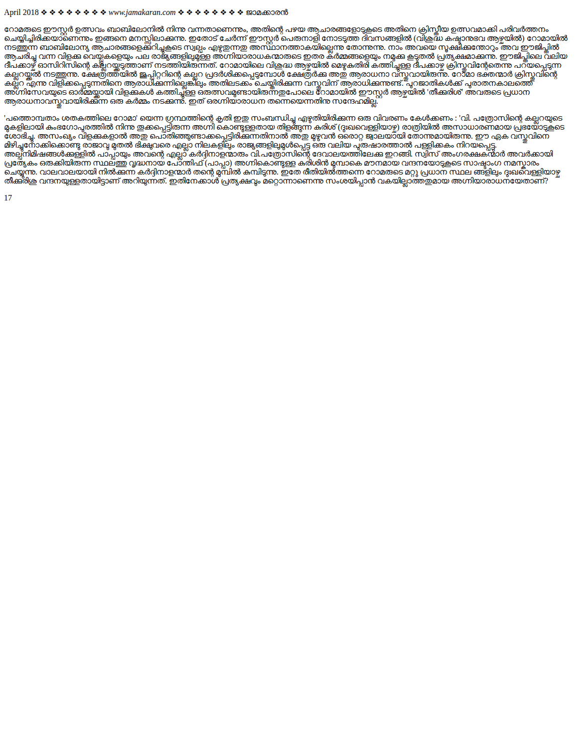April 2018 ❖ ❖ ❖ ❖ ❖ ❖ ❖ ❖ www.jamakaran.com ❖ ❖ ❖ ❖ ❖ ❖ ❖ ❖ ജാമക്കാരൻ
റോമരുടെ ഈസ്റ്റർ ഉത്സവം ബാബിലോനിൽ നിന്നു വന്നതാണെന്നും, അതിന്റെ പഴയ ആചാരങ്ങളോടുകൂടെ അതിനെ ക്രിസ്തീയ ഉത്സവമാക്കി പരിവർത്തനം ചെയ്യിച്ചിരിക്കയാണെന്നും ഇങ്ങനെ മനസ്സിലാക്കുന്നു. ഇതോട് ചേർന്ന് ഈസ്റ്റർ പെരുനാളി നോടടുത്ത ദിവസങ്ങളിൽ (വിശുദ്ധ കഷ്ടാനുഭവ ആഴ്ചയിൽ) റോമായിൽ നടത്തുന്ന ബാബിലോന്യ ആചാരങ്ങളെക്കുറിച്ചുകൂടെ സ്വല്പം എഴുതുന്നതു അസ്ഥാനത്താകയില്ലെന്നു തോന്നുന്നു. നാം അവയെ സൂക്ഷിക്കുന്തോറും അവ ഈജിപ്തിൽ ആചരിച്ചു വന്ന വിളക്കു വെയ്പ്പുകളെയും പല രാജ്യങ്ങളിലുമുള്ള അഗ്നിയാരാധകന്മാരുടെ ഇതര കർമ്മങ്ങളെയും നമുക്കു കൂടുതൽ പ്രത്യക്ഷമാക്കുന്നു. ഈജിപ്തിലെ വലിയ ദീപക്കാഴ്ച ഓസിറിസിന്റെ കല്ലറയ്ക്കടുത്താണ് നടത്തിയിരുന്നത്. റോമായിലെ വിശുദ്ധ ആഴ്ചയിൽ മെഴുകുതിരി കത്തിച്ചുള്ള ദീപക്കാഴ്ച ക്രിസ്തുവിന്റേതെന്നു പറയപ്പെടുന്ന കല്ലറയ്ക്കൽ നടത്തുന്നു. ക്ഷേത്രത്തയിൽ ജൂപ്പിറ്ററിന്റെ കല്ലറ പ്രദർശിക്കപ്പെടുമ്പോൾ ക്ഷേത്രർക്കു അതു ആരാധനാ വസ്തുവായിരുന്നു. റോമാ ഭക്തന്മാർ ക്രിസ്തുവിന്റെ കല്ലറ എന്നു വിളിക്കപ്പെടുന്നതിനെ ആരാധിക്കുന്നില്ലെങ്കിലും അതിലടക്കം ചെയ്തിരിക്കുന്ന വസ്തുവിന് ആരാധിക്കുന്നുണ്ട്. പുറജാതികൾക്ക് പുരാതനകാലത്തെ അഗ്നിസേവയുടെ ഓർമ്മയ്ക്കായി വിളക്കുകൾ കത്തിച്ചുള്ള ഒരുത്സവമുണ്ടായിരുന്നതുപോലെ റോമായിൽ ഈസ്റ്റർ ആഴ്ചയിൽ 'തീക്കുരിശ്' അവരുടെ പ്രധാന ആരാധനാവസ്തുവായിരിക്കുന്ന ഒരു കർമ്മം നടക്കുന്നു. ഇത് ഒരഗ്നിയാരാധന തന്നെയെന്നതിനു സന്ദേഹമില്ല.
'പത്തൊമ്പതാം ശതകത്തിലെ റോമാ' യെന്ന ഗ്രന്ഥത്തിന്റെ കൃതി ഇതു സംബന്ധിച്ചു എഴുതിയിരിക്കുന്ന ഒരു വിവരണം കേൾക്കണം : 'വി. പത്രോസിന്റെ കല്ലറയുടെ മുകളിലായി കുംഭഗോപുരത്തിൽ നിന്നു തൂക്കപ്പെട്ടിരുന്ന അഗ്നി കൊണ്ടുള്ളതായ തിളങ്ങുന്ന കുരിശ് (ദുഃഖവെള്ളിയാഴ്ച) രാത്രിയിൽ അസാധാരണമായ പ്രഭയോടുകൂടെ ശോഭിച്ചു. അസംഖ്യം വിളക്കുകളാൽ അതു പൊതിഞ്ഞുണ്ടാക്കപ്പെട്ടിരിക്കുന്നതിനാൽ അതു മുഴുവൻ ഒരൊറ്റ ജ്വാലയായി തോന്നുമായിരുന്നു. ഈ ഏക വസ്തുവിനെ മിഴിച്ചുനോക്കിക്കൊണ്ടു രാജാവു മുതൽ ഭിക്ഷുവരെ എല്ലാ നിലകളിലും രാജ്യങ്ങളിലുമുൾപ്പെട്ട ഒരു വലിയ പുരുഷാരത്താൽ പള്ളിക്കകം നിറയപ്പെട്ടു. അല്പനിമിഷങ്ങൾക്കുള്ളിൽ പാപ്പായും അവന്റെ എല്ലാ കർദ്ദിനാളന്മാരും വി.പത്രോസിന്റെ ദേവാലയത്തിലേക്കു ഇറങ്ങി. സ്വിസ് അംഗരക്ഷകന്മാർ അവർക്കായി പ്രത്യേകം ഒരുക്കിയിരുന്ന സ്ഥലത്തു വൃദ്ധനായ പോന്തിഫ് (പാപ്പാ) അഗ്നികൊണ്ടുള്ള കുരിശിൻ മുമ്പാകെ മൗനമായ വന്ദനയോടുകൂടെ സാഷ്ടാംഗ നമസ്കാരം ചെയ്യുന്നു. വാലവാലയായി നിൽക്കുന്ന കർദ്ദിനാളന്മാർ തന്റെ മുമ്പിൽ കുമ്പിടുന്നു. ഇതേ രീതിയിൽത്തന്നെ റോമരുടെ മറ്റു പ്രധാന സ്ഥല ങ്ങളിലും ദുഃഖവെള്ളിയാഴ്ച തീക്കുരിശു വന്ദനയുള്ളതായിട്ടാണ് അറിയുന്നത്. ഇതിനേക്കാൾ പ്രത്യക്ഷവും മറ്റൊന്നാണെന്നു സംശയിപ്പാൻ വകയില്ലാത്തതുമായ അഗ്നിയാരാധനയേതാണ്?
17